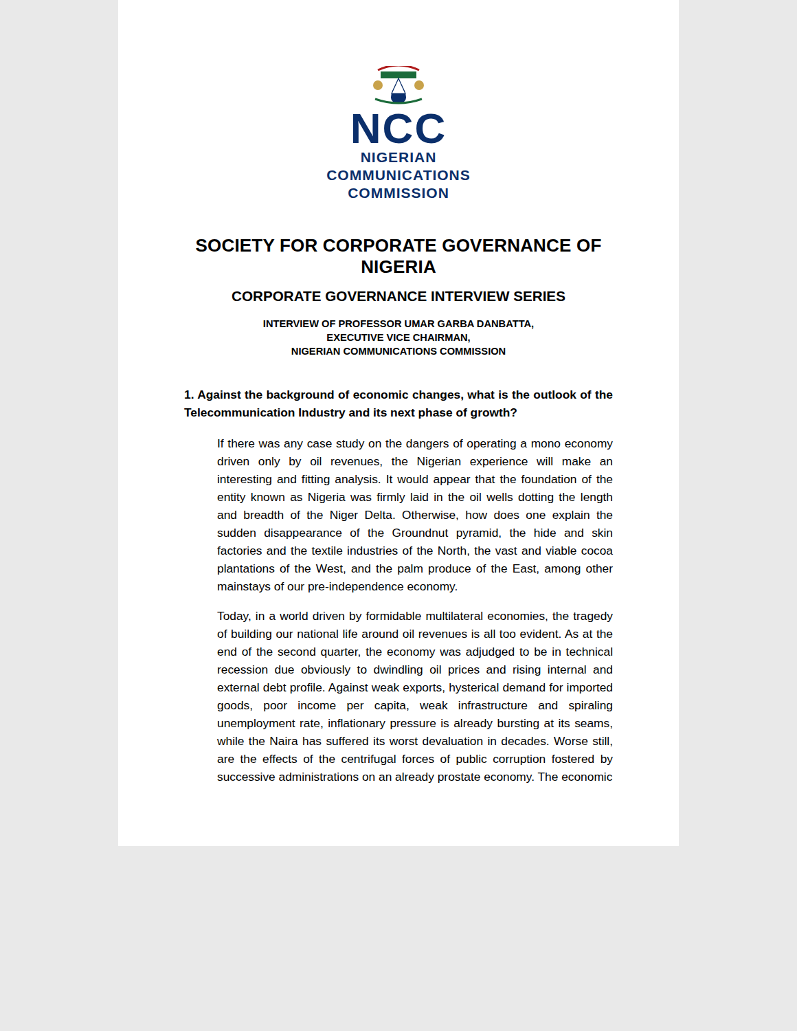NCC NIGERIAN COMMUNICATIONS COMMISSION
SOCIETY FOR CORPORATE GOVERNANCE OF NIGERIA
CORPORATE GOVERNANCE INTERVIEW SERIES
INTERVIEW OF PROFESSOR UMAR GARBA DANBATTA,
EXECUTIVE VICE CHAIRMAN,
NIGERIAN COMMUNICATIONS COMMISSION
1. Against the background of economic changes, what is the outlook of the Telecommunication Industry and its next phase of growth?
If there was any case study on the dangers of operating a mono economy driven only by oil revenues, the Nigerian experience will make an interesting and fitting analysis. It would appear that the foundation of the entity known as Nigeria was firmly laid in the oil wells dotting the length and breadth of the Niger Delta. Otherwise, how does one explain the sudden disappearance of the Groundnut pyramid, the hide and skin factories and the textile industries of the North, the vast and viable cocoa plantations of the West, and the palm produce of the East, among other mainstays of our pre-independence economy.
Today, in a world driven by formidable multilateral economies, the tragedy of building our national life around oil revenues is all too evident. As at the end of the second quarter, the economy was adjudged to be in technical recession due obviously to dwindling oil prices and rising internal and external debt profile. Against weak exports, hysterical demand for imported goods, poor income per capita, weak infrastructure and spiraling unemployment rate, inflationary pressure is already bursting at its seams, while the Naira has suffered its worst devaluation in decades. Worse still, are the effects of the centrifugal forces of public corruption fostered by successive administrations on an already prostate economy. The economic